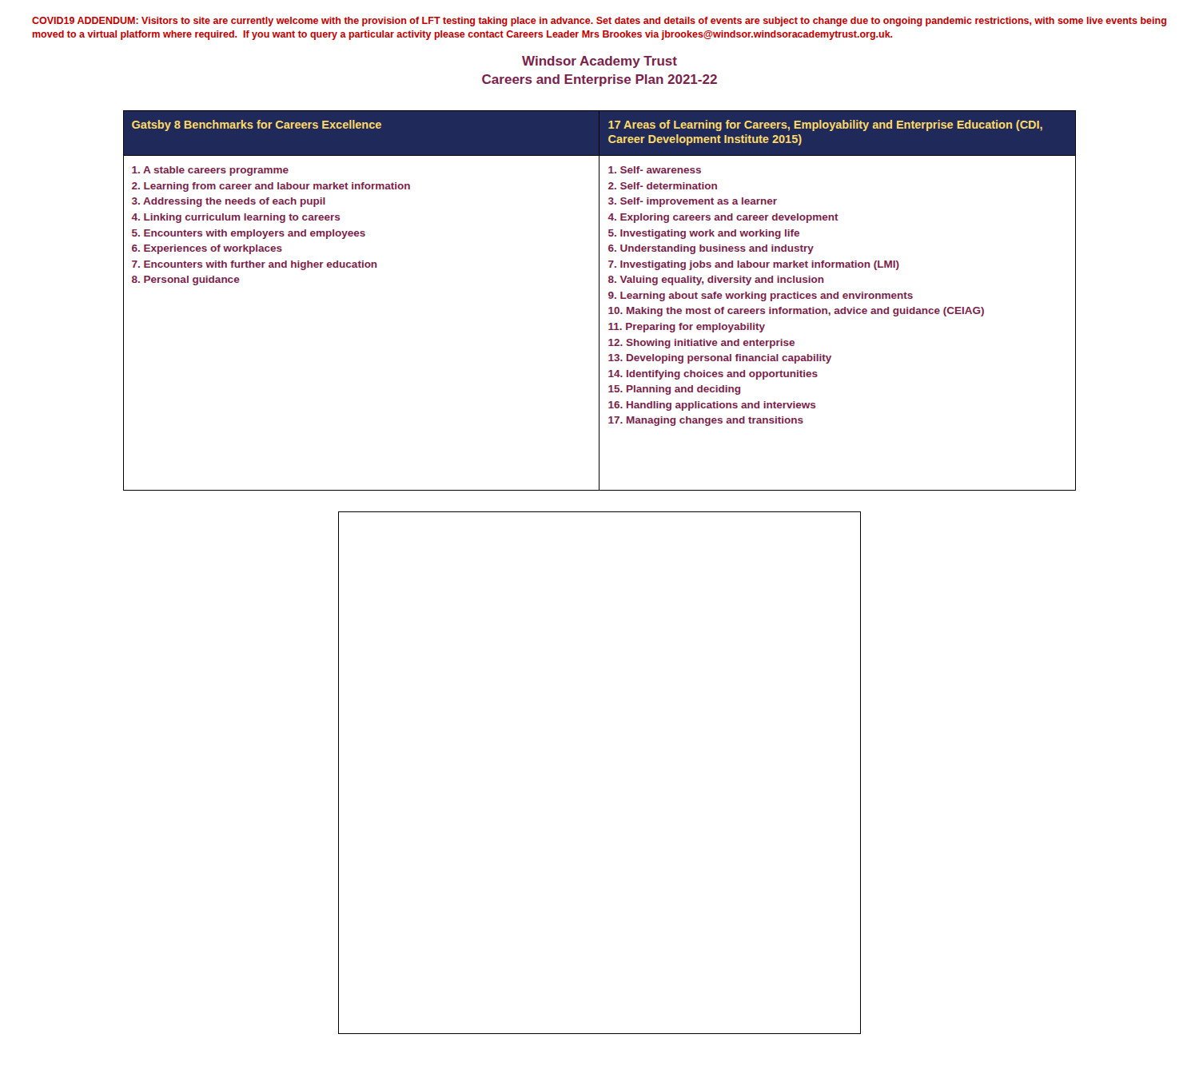COVID19 ADDENDUM: Visitors to site are currently welcome with the provision of LFT testing taking place in advance. Set dates and details of events are subject to change due to ongoing pandemic restrictions, with some live events being moved to a virtual platform where required. If you want to query a particular activity please contact Careers Leader Mrs Brookes via jbrookes@windsor.windsoracademytrust.org.uk.
Windsor Academy Trust Careers and Enterprise Plan 2021-22
| Gatsby 8 Benchmarks for Careers Excellence | 17 Areas of Learning for Careers, Employability and Enterprise Education (CDI, Career Development Institute 2015) |
| --- | --- |
| 1. A stable careers programme 2. Learning from career and labour market information 3. Addressing the needs of each pupil 4. Linking curriculum learning to careers 5. Encounters with employers and employees 6. Experiences of workplaces 7. Encounters with further and higher education 8. Personal guidance | 1. Self- awareness 2. Self- determination 3. Self- improvement as a learner 4. Exploring careers and career development 5. Investigating work and working life 6. Understanding business and industry 7. Investigating jobs and labour market information (LMI) 8. Valuing equality, diversity and inclusion 9. Learning about safe working practices and environments 10. Making the most of careers information, advice and guidance (CEIAG) 11. Preparing for employability 12. Showing initiative and enterprise 13. Developing personal financial capability 14. Identifying choices and opportunities 15. Planning and deciding 16. Handling applications and interviews 17. Managing changes and transitions |